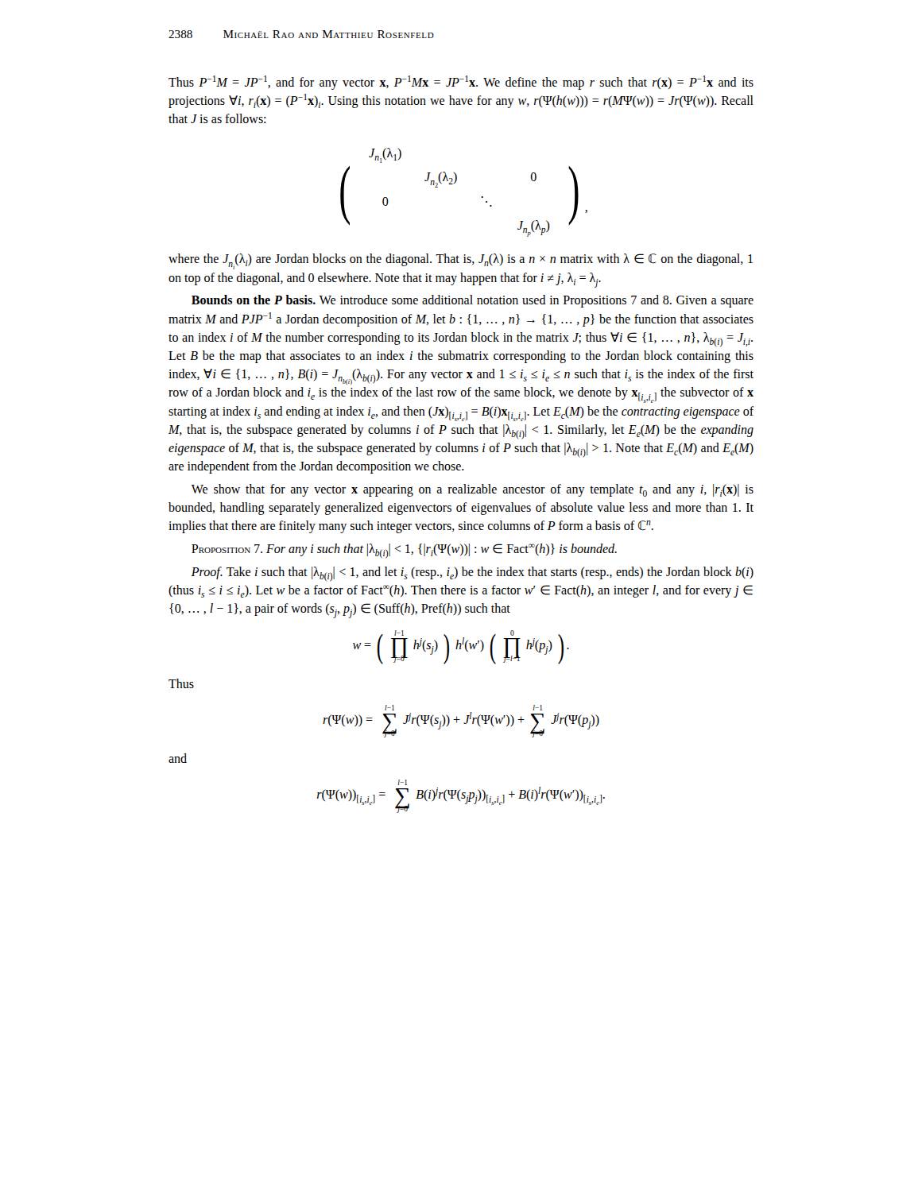2388 Michaël Rao and Matthieu Rosenfeld
Thus P−1M = JP−1, and for any vector x, P−1Mx = JP−1x. We define the map r such that r(x) = P−1x and its projections ∀i, ri(x) = (P−1x)i. Using this notation we have for any w, r(Ψ(h(w))) = r(MΨ(w)) = Jr(Ψ(w)). Recall that J is as follows:
(
| J n 1 (λ 1 ) | | | |
| | J n 2 (λ 2 ) | | 0 |
| 0 | | ⋱ | |
| | | | J n p (λ p ) |
) ,
where the Jni(λi) are Jordan blocks on the diagonal. That is, Jn(λ) is a n × n matrix with λ ∈ ℂ on the diagonal, 1 on top of the diagonal, and 0 elsewhere. Note that it may happen that for i ≠ j, λi = λj.
Bounds on the P basis. We introduce some additional notation used in Propositions 7 and 8. Given a square matrix M and PJP−1 a Jordan decomposition of M, let b : {1, … , n} → {1, … , p} be the function that associates to an index i of M the number corresponding to its Jordan block in the matrix J; thus ∀i ∈ {1, … , n}, λb(i) = Ji,i. Let B be the map that associates to an index i the submatrix corresponding to the Jordan block containing this index, ∀i ∈ {1, … , n}, B(i) = Jnb(i)(λb(i)). For any vector x and 1 ≤ is ≤ ie ≤ n such that is is the index of the first row of a Jordan block and ie is the index of the last row of the same block, we denote by x[is,ie] the subvector of x starting at index is and ending at index ie, and then (Jx)[is,ie] = B(i)x[is,ie]. Let Ec(M) be the contracting eigenspace of M, that is, the subspace generated by columns i of P such that |λb(i)| < 1. Similarly, let Ee(M) be the expanding eigenspace of M, that is, the subspace generated by columns i of P such that |λb(i)| > 1. Note that Ec(M) and Ee(M) are independent from the Jordan decomposition we chose.
We show that for any vector x appearing on a realizable ancestor of any template t0 and any i, |ri(x)| is bounded, handling separately generalized eigenvectors of eigenvalues of absolute value less and more than 1. It implies that there are finitely many such integer vectors, since columns of P form a basis of ℂn.
Proposition 7. For any i such that |λb(i)| < 1, {|ri(Ψ(w))| : w ∈ Fact∞(h)} is bounded.
Proof. Take i such that |λb(i)| < 1, and let is (resp., ie) be the index that starts (resp., ends) the Jordan block b(i) (thus is ≤ i ≤ ie). Let w be a factor of Fact∞(h). Then there is a factor w′ ∈ Fact(h), an integer l, and for every j ∈ {0, … , l − 1}, a pair of words (sj, pj) ∈ (Suff(h), Pref(h)) such that
w = ( l−1 ∏ j=0 hj(sj) ) hl(w′) ( 0 ∏ j=l−1 hj(pj) ).
Thus
r(Ψ(w)) = l−1 ∑ j=0 Jjr(Ψ(sj)) + Jlr(Ψ(w′)) + l−1 ∑ j=0 Jjr(Ψ(pj))
and
r(Ψ(w))[is,ie] = l−1 ∑ j=0 B(i)jr(Ψ(sjpj))[is,ie] + B(i)lr(Ψ(w′))[is,ie].